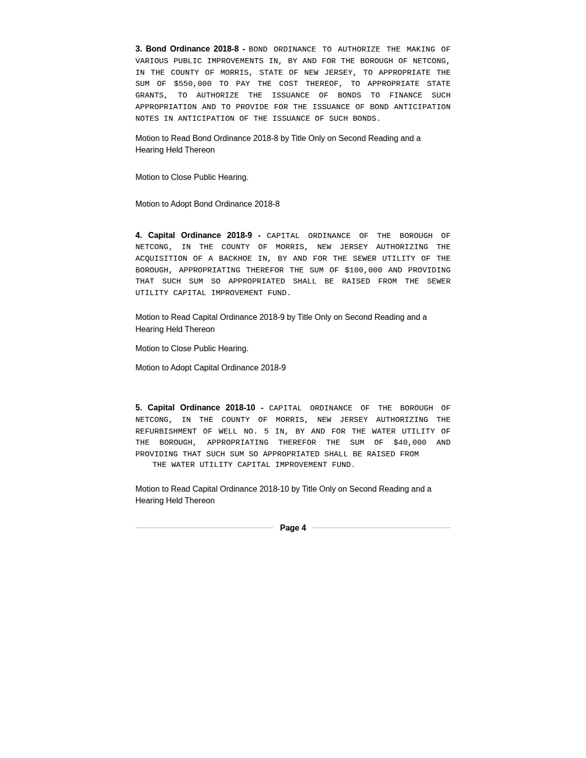3. Bond Ordinance 2018-8 - BOND ORDINANCE TO AUTHORIZE THE MAKING OF VARIOUS PUBLIC IMPROVEMENTS IN, BY AND FOR THE BOROUGH OF NETCONG, IN THE COUNTY OF MORRIS, STATE OF NEW JERSEY, TO APPROPRIATE THE SUM OF $550,000 TO PAY THE COST THEREOF, TO APPROPRIATE STATE GRANTS, TO AUTHORIZE THE ISSUANCE OF BONDS TO FINANCE SUCH APPROPRIATION AND TO PROVIDE FOR THE ISSUANCE OF BOND ANTICIPATION NOTES IN ANTICIPATION OF THE ISSUANCE OF SUCH BONDS.
Motion to Read Bond Ordinance 2018-8 by Title Only on Second Reading and a Hearing Held Thereon
Motion to Close Public Hearing.
Motion to Adopt Bond Ordinance 2018-8
4. Capital Ordinance 2018-9 - CAPITAL ORDINANCE OF THE BOROUGH OF NETCONG, IN THE COUNTY OF MORRIS, NEW JERSEY AUTHORIZING THE ACQUISITION OF A BACKHOE IN, BY AND FOR THE SEWER UTILITY OF THE BOROUGH, APPROPRIATING THEREFOR THE SUM OF $100,000 AND PROVIDING THAT SUCH SUM SO APPROPRIATED SHALL BE RAISED FROM THE SEWER UTILITY CAPITAL IMPROVEMENT FUND.
Motion to Read Capital Ordinance 2018-9 by Title Only on Second Reading and a Hearing Held Thereon
Motion to Close Public Hearing.
Motion to Adopt Capital Ordinance 2018-9
5. Capital Ordinance 2018-10 - CAPITAL ORDINANCE OF THE BOROUGH OF NETCONG, IN THE COUNTY OF MORRIS, NEW JERSEY AUTHORIZING THE REFURBISHMENT OF WELL NO. 5 IN, BY AND FOR THE WATER UTILITY OF THE BOROUGH, APPROPRIATING THEREFOR THE SUM OF $40,000 AND PROVIDING THAT SUCH SUM SO APPROPRIATED SHALL BE RAISED FROMTHE WATER UTILITY CAPITAL IMPROVEMENT FUND.
Motion to Read Capital Ordinance 2018-10 by Title Only on Second Reading and a Hearing Held Thereon
Page 4